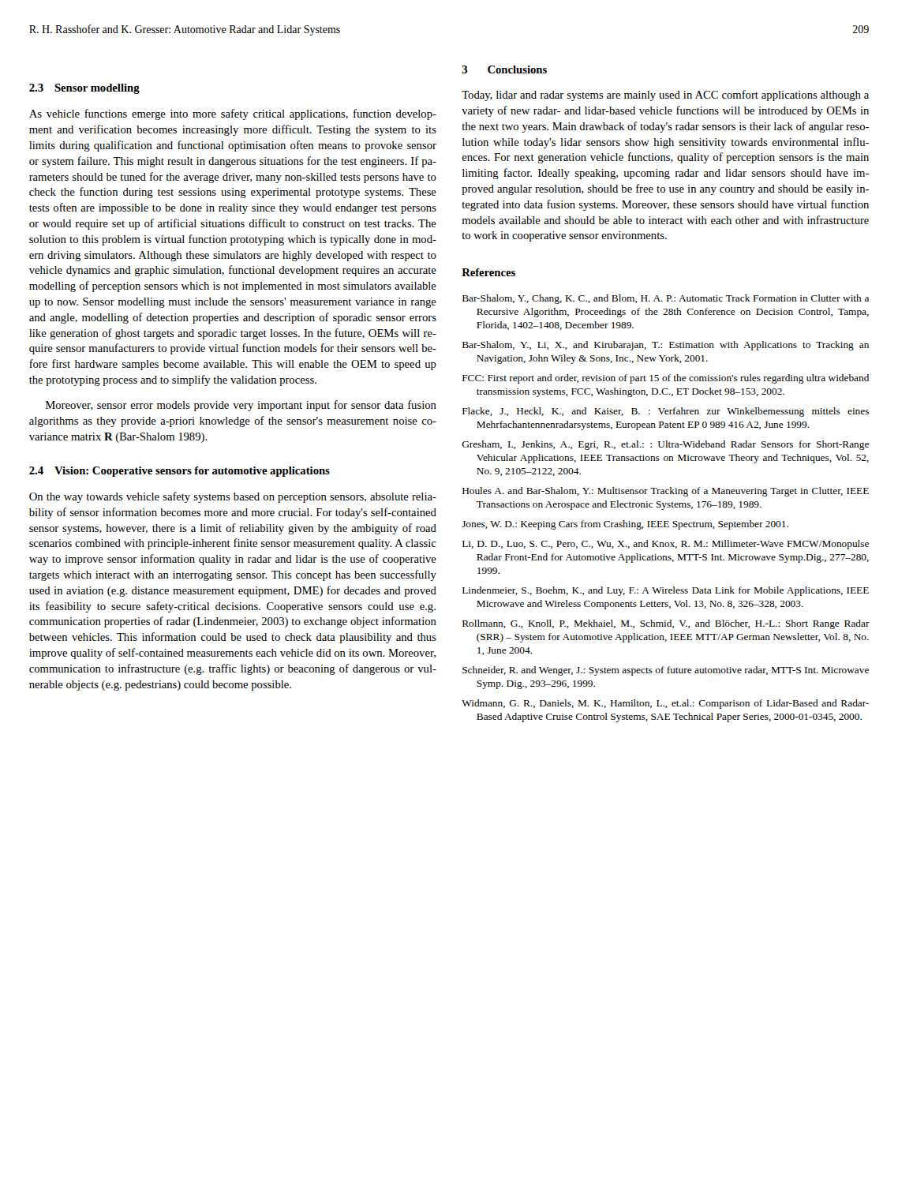R. H. Rasshofer and K. Gresser: Automotive Radar and Lidar Systems 209
2.3 Sensor modelling
As vehicle functions emerge into more safety critical applications, function development and verification becomes increasingly more difficult. Testing the system to its limits during qualification and functional optimisation often means to provoke sensor or system failure. This might result in dangerous situations for the test engineers. If parameters should be tuned for the average driver, many non-skilled tests persons have to check the function during test sessions using experimental prototype systems. These tests often are impossible to be done in reality since they would endanger test persons or would require set up of artificial situations difficult to construct on test tracks. The solution to this problem is virtual function prototyping which is typically done in modern driving simulators. Although these simulators are highly developed with respect to vehicle dynamics and graphic simulation, functional development requires an accurate modelling of perception sensors which is not implemented in most simulators available up to now. Sensor modelling must include the sensors' measurement variance in range and angle, modelling of detection properties and description of sporadic sensor errors like generation of ghost targets and sporadic target losses. In the future, OEMs will require sensor manufacturers to provide virtual function models for their sensors well before first hardware samples become available. This will enable the OEM to speed up the prototyping process and to simplify the validation process.
Moreover, sensor error models provide very important input for sensor data fusion algorithms as they provide a-priori knowledge of the sensor's measurement noise covariance matrix R (Bar-Shalom 1989).
2.4 Vision: Cooperative sensors for automotive applications
On the way towards vehicle safety systems based on perception sensors, absolute reliability of sensor information becomes more and more crucial. For today's self-contained sensor systems, however, there is a limit of reliability given by the ambiguity of road scenarios combined with principle-inherent finite sensor measurement quality. A classic way to improve sensor information quality in radar and lidar is the use of cooperative targets which interact with an interrogating sensor. This concept has been successfully used in aviation (e.g. distance measurement equipment, DME) for decades and proved its feasibility to secure safety-critical decisions. Cooperative sensors could use e.g. communication properties of radar (Lindenmeier, 2003) to exchange object information between vehicles. This information could be used to check data plausibility and thus improve quality of self-contained measurements each vehicle did on its own. Moreover, communication to infrastructure (e.g. traffic lights) or beaconing of dangerous or vulnerable objects (e.g. pedestrians) could become possible.
3 Conclusions
Today, lidar and radar systems are mainly used in ACC comfort applications although a variety of new radar- and lidar-based vehicle functions will be introduced by OEMs in the next two years. Main drawback of today's radar sensors is their lack of angular resolution while today's lidar sensors show high sensitivity towards environmental influences. For next generation vehicle functions, quality of perception sensors is the main limiting factor. Ideally speaking, upcoming radar and lidar sensors should have improved angular resolution, should be free to use in any country and should be easily integrated into data fusion systems. Moreover, these sensors should have virtual function models available and should be able to interact with each other and with infrastructure to work in cooperative sensor environments.
References
Bar-Shalom, Y., Chang, K. C., and Blom, H. A. P.: Automatic Track Formation in Clutter with a Recursive Algorithm, Proceedings of the 28th Conference on Decision Control, Tampa, Florida, 1402–1408, December 1989.
Bar-Shalom, Y., Li, X., and Kirubarajan, T.: Estimation with Applications to Tracking an Navigation, John Wiley & Sons, Inc., New York, 2001.
FCC: First report and order, revision of part 15 of the comission's rules regarding ultra wideband transmission systems, FCC, Washington, D.C., ET Docket 98–153, 2002.
Flacke, J., Heckl, K., and Kaiser, B. : Verfahren zur Winkelbemessung mittels eines Mehrfachantennenradarsystems, European Patent EP 0 989 416 A2, June 1999.
Gresham, I., Jenkins, A., Egri, R., et.al.: : Ultra-Wideband Radar Sensors for Short-Range Vehicular Applications, IEEE Transactions on Microwave Theory and Techniques, Vol. 52, No. 9, 2105–2122, 2004.
Houles A. and Bar-Shalom, Y.: Multisensor Tracking of a Maneuvering Target in Clutter, IEEE Transactions on Aerospace and Electronic Systems, 176–189, 1989.
Jones, W. D.: Keeping Cars from Crashing, IEEE Spectrum, September 2001.
Li, D. D., Luo, S. C., Pero, C., Wu, X., and Knox, R. M.: Millimeter-Wave FMCW/Monopulse Radar Front-End for Automotive Applications, MTT-S Int. Microwave Symp.Dig., 277–280, 1999.
Lindenmeier, S., Boehm, K., and Luy, F.: A Wireless Data Link for Mobile Applications, IEEE Microwave and Wireless Components Letters, Vol. 13, No. 8, 326–328, 2003.
Rollmann, G., Knoll, P., Mekhaiel, M., Schmid, V., and Blöcher, H.-L.: Short Range Radar (SRR) – System for Automotive Application, IEEE MTT/AP German Newsletter, Vol. 8, No. 1, June 2004.
Schneider, R. and Wenger, J.: System aspects of future automotive radar, MTT-S Int. Microwave Symp. Dig., 293–296, 1999.
Widmann, G. R., Daniels, M. K., Hamilton, L., et.al.: Comparison of Lidar-Based and Radar-Based Adaptive Cruise Control Systems, SAE Technical Paper Series, 2000-01-0345, 2000.